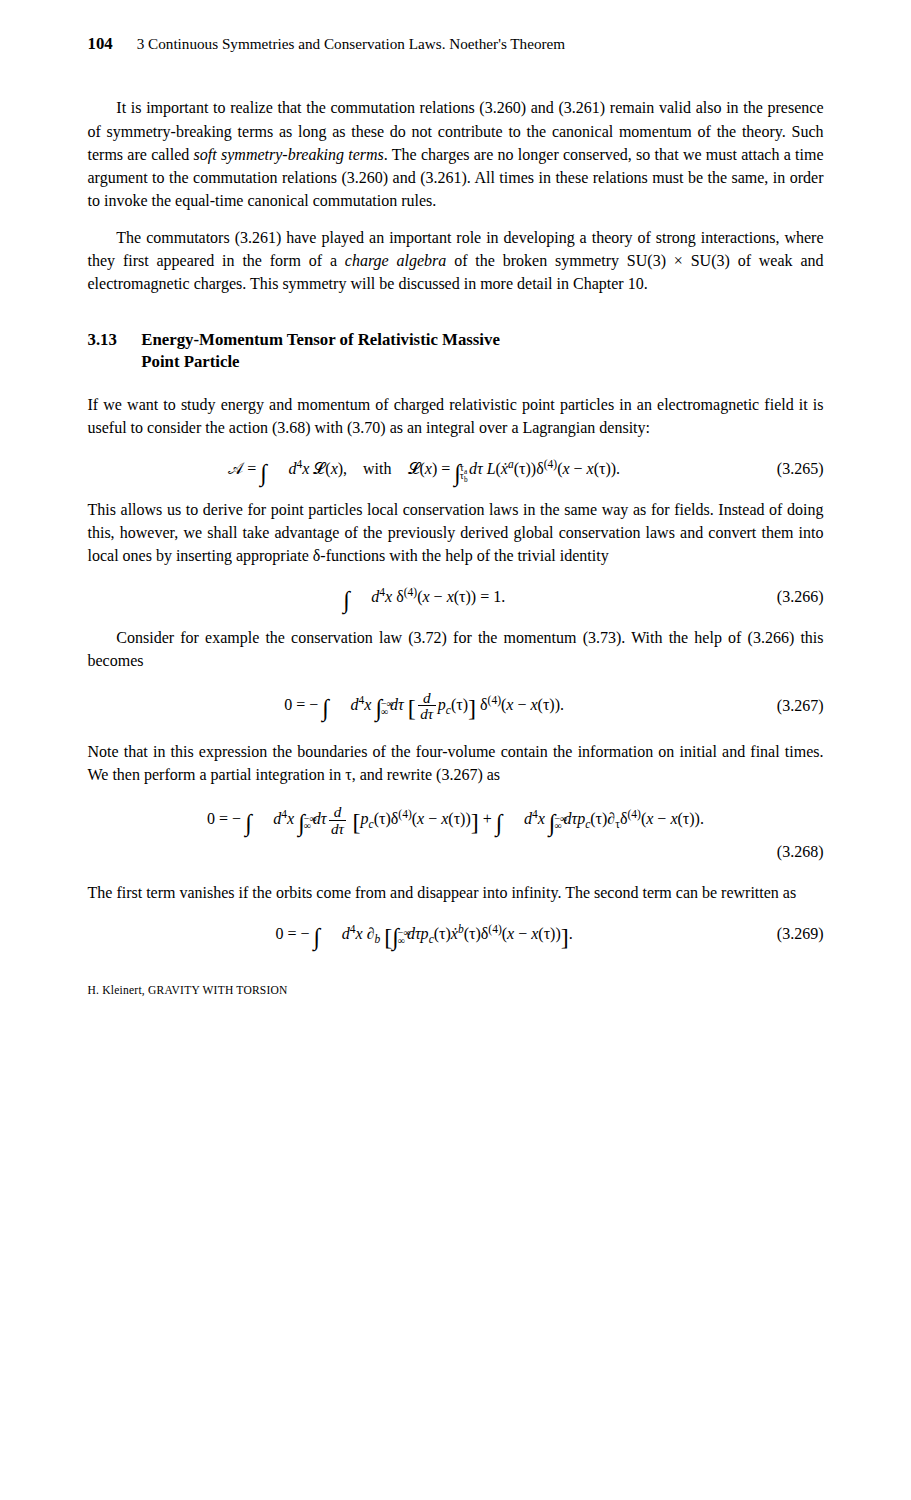104 3 Continuous Symmetries and Conservation Laws. Noether's Theorem
It is important to realize that the commutation relations (3.260) and (3.261) remain valid also in the presence of symmetry-breaking terms as long as these do not contribute to the canonical momentum of the theory. Such terms are called soft symmetry-breaking terms. The charges are no longer conserved, so that we must attach a time argument to the commutation relations (3.260) and (3.261). All times in these relations must be the same, in order to invoke the equal-time canonical commutation rules.
The commutators (3.261) have played an important role in developing a theory of strong interactions, where they first appeared in the form of a charge algebra of the broken symmetry SU(3) × SU(3) of weak and electromagnetic charges. This symmetry will be discussed in more detail in Chapter 10.
3.13 Energy-Momentum Tensor of Relativistic Massive
Point Particle
If we want to study energy and momentum of charged relativistic point particles in an electromagnetic field it is useful to consider the action (3.68) with (3.70) as an integral over a Lagrangian density:
𝒜 = ∫d4x 𝓛(x), with 𝓛(x) = τb∫τa dτ L(ẋa(τ))δ(4)(x − x(τ)). (3.265)
This allows us to derive for point particles local conservation laws in the same way as for fields. Instead of doing this, however, we shall take advantage of the previously derived global conservation laws and convert them into local ones by inserting appropriate δ-functions with the help of the trivial identity
∫d4x δ(4)(x − x(τ)) = 1. (3.266)
Consider for example the conservation law (3.72) for the momentum (3.73). With the help of (3.266) this becomes
0 = − ∫d4x ∞∫−∞ dτ [ddτ pc(τ)] δ(4)(x − x(τ)). (3.267)
Note that in this expression the boundaries of the four-volume contain the information on initial and final times. We then perform a partial integration in τ, and rewrite (3.267) as
0 = − ∫d4x ∞∫−∞ dτ ddτ [pc(τ)δ(4)(x − x(τ))] + ∫d4x ∞∫−∞ dτpc(τ)∂τδ(4)(x − x(τ)). (3.268)
The first term vanishes if the orbits come from and disappear into infinity. The second term can be rewritten as
0 = − ∫d4x ∂b [∞∫−∞ dτpc(τ)ẋb(τ)δ(4)(x − x(τ))]. (3.269)
H. Kleinert, GRAVITY WITH TORSION